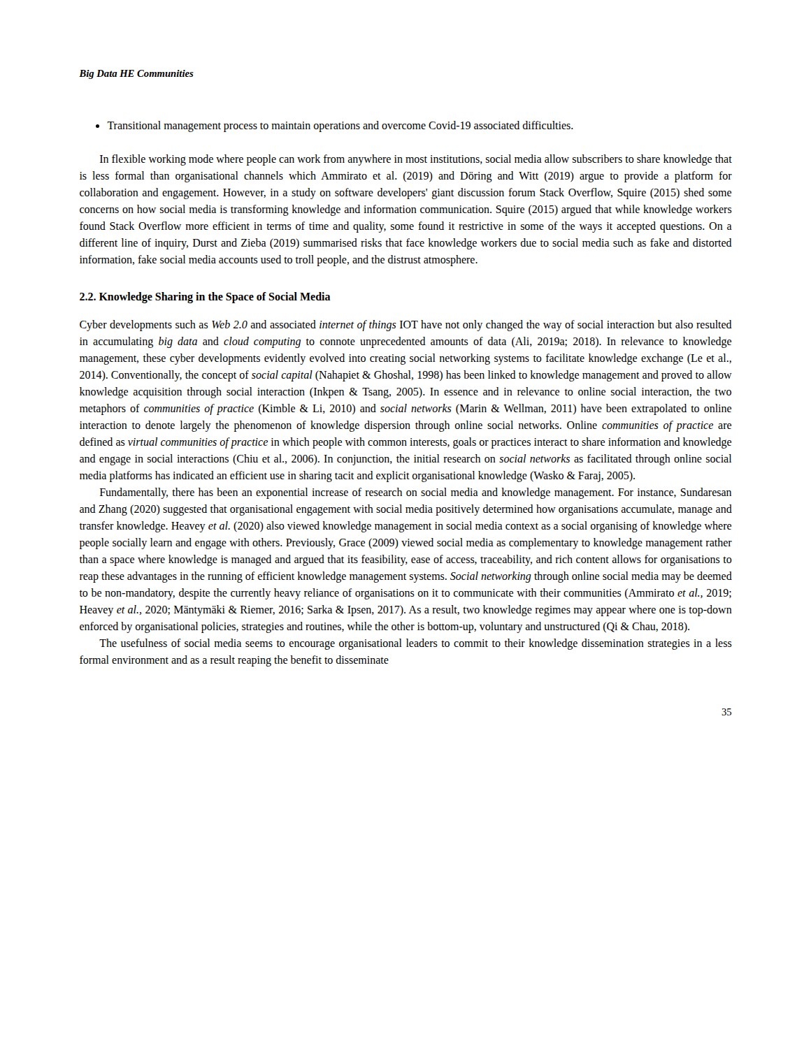Big Data HE Communities
Transitional management process to maintain operations and overcome Covid-19 associated difficulties.
In flexible working mode where people can work from anywhere in most institutions, social media allow subscribers to share knowledge that is less formal than organisational channels which Ammirato et al. (2019) and Döring and Witt (2019) argue to provide a platform for collaboration and engagement. However, in a study on software developers' giant discussion forum Stack Overflow, Squire (2015) shed some concerns on how social media is transforming knowledge and information communication. Squire (2015) argued that while knowledge workers found Stack Overflow more efficient in terms of time and quality, some found it restrictive in some of the ways it accepted questions. On a different line of inquiry, Durst and Zieba (2019) summarised risks that face knowledge workers due to social media such as fake and distorted information, fake social media accounts used to troll people, and the distrust atmosphere.
2.2. Knowledge Sharing in the Space of Social Media
Cyber developments such as Web 2.0 and associated internet of things IOT have not only changed the way of social interaction but also resulted in accumulating big data and cloud computing to connote unprecedented amounts of data (Ali, 2019a; 2018). In relevance to knowledge management, these cyber developments evidently evolved into creating social networking systems to facilitate knowledge exchange (Le et al., 2014). Conventionally, the concept of social capital (Nahapiet & Ghoshal, 1998) has been linked to knowledge management and proved to allow knowledge acquisition through social interaction (Inkpen & Tsang, 2005). In essence and in relevance to online social interaction, the two metaphors of communities of practice (Kimble & Li, 2010) and social networks (Marin & Wellman, 2011) have been extrapolated to online interaction to denote largely the phenomenon of knowledge dispersion through online social networks. Online communities of practice are defined as virtual communities of practice in which people with common interests, goals or practices interact to share information and knowledge and engage in social interactions (Chiu et al., 2006). In conjunction, the initial research on social networks as facilitated through online social media platforms has indicated an efficient use in sharing tacit and explicit organisational knowledge (Wasko & Faraj, 2005).
Fundamentally, there has been an exponential increase of research on social media and knowledge management. For instance, Sundaresan and Zhang (2020) suggested that organisational engagement with social media positively determined how organisations accumulate, manage and transfer knowledge. Heavey et al. (2020) also viewed knowledge management in social media context as a social organising of knowledge where people socially learn and engage with others. Previously, Grace (2009) viewed social media as complementary to knowledge management rather than a space where knowledge is managed and argued that its feasibility, ease of access, traceability, and rich content allows for organisations to reap these advantages in the running of efficient knowledge management systems. Social networking through online social media may be deemed to be non-mandatory, despite the currently heavy reliance of organisations on it to communicate with their communities (Ammirato et al., 2019; Heavey et al., 2020; Mäntymäki & Riemer, 2016; Sarka & Ipsen, 2017). As a result, two knowledge regimes may appear where one is top-down enforced by organisational policies, strategies and routines, while the other is bottom-up, voluntary and unstructured (Qi & Chau, 2018).
The usefulness of social media seems to encourage organisational leaders to commit to their knowledge dissemination strategies in a less formal environment and as a result reaping the benefit to disseminate
35